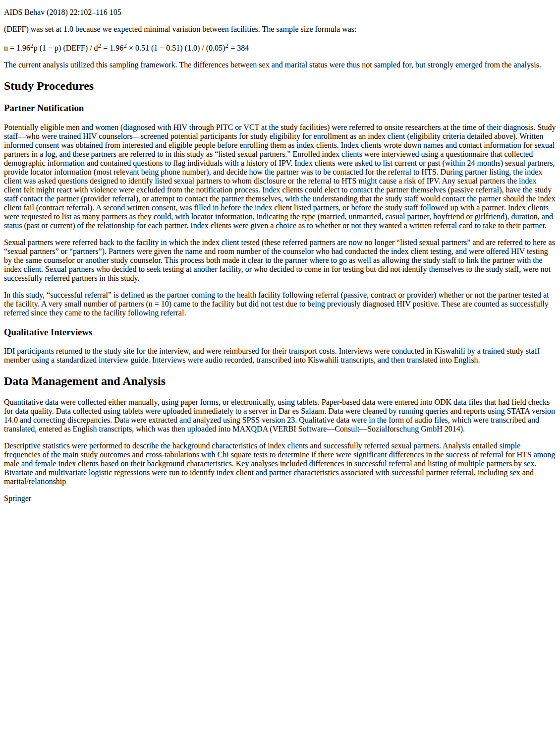AIDS Behav (2018) 22:102–116 105
(DEFF) was set at 1.0 because we expected minimal variation between facilities. The sample size formula was:
n = 1.962p (1 − p) (DEFF) / d2 = 1.962 × 0.51 (1 − 0.51) (1.0) / (0.05)2 = 384
The current analysis utilized this sampling framework. The differences between sex and marital status were thus not sampled for, but strongly emerged from the analysis.
Study Procedures
Partner Notification
Potentially eligible men and women (diagnosed with HIV through PITC or VCT at the study facilities) were referred to onsite researchers at the time of their diagnosis. Study staff—who were trained HIV counselors—screened potential participants for study eligibility for enrollment as an index client (eligibility criteria detailed above). Written informed consent was obtained from interested and eligible people before enrolling them as index clients. Index clients wrote down names and contact information for sexual partners in a log, and these partners are referred to in this study as “listed sexual partners.” Enrolled index clients were interviewed using a questionnaire that collected demographic information and contained questions to flag individuals with a history of IPV. Index clients were asked to list current or past (within 24 months) sexual partners, provide locator information (most relevant being phone number), and decide how the partner was to be contacted for the referral to HTS. During partner listing, the index client was asked questions designed to identify listed sexual partners to whom disclosure or the referral to HTS might cause a risk of IPV. Any sexual partners the index client felt might react with violence were excluded from the notification process. Index clients could elect to contact the partner themselves (passive referral), have the study staff contact the partner (provider referral), or attempt to contact the partner themselves, with the understanding that the study staff would contact the partner should the index client fail (contract referral). A second written consent, was filled in before the index client listed partners, or before the study staff followed up with a partner. Index clients were requested to list as many partners as they could, with locator information, indicating the type (married, unmarried, casual partner, boyfriend or girlfriend), duration, and status (past or current) of the relationship for each partner. Index clients were given a choice as to whether or not they wanted a written referral card to take to their partner.
Sexual partners were referred back to the facility in which the index client tested (these referred partners are now no longer “listed sexual partners” and are referred to here as “sexual partners” or “partners”). Partners were given the name and room number of the counselor who had conducted the index client testing, and were offered HIV testing by the same counselor or another study counselor. This process both made it clear to the partner where to go as well as allowing the study staff to link the partner with the index client. Sexual partners who decided to seek testing at another facility, or who decided to come in for testing but did not identify themselves to the study staff, were not successfully referred partners in this study.
In this study, “successful referral” is defined as the partner coming to the health facility following referral (passive, contract or provider) whether or not the partner tested at the facility. A very small number of partners (n = 10) came to the facility but did not test due to being previously diagnosed HIV positive. These are counted as successfully referred since they came to the facility following referral.
Qualitative Interviews
IDI participants returned to the study site for the interview, and were reimbursed for their transport costs. Interviews were conducted in Kiswahili by a trained study staff member using a standardized interview guide. Interviews were audio recorded, transcribed into Kiswahili transcripts, and then translated into English.
Data Management and Analysis
Quantitative data were collected either manually, using paper forms, or electronically, using tablets. Paper-based data were entered into ODK data files that had field checks for data quality. Data collected using tablets were uploaded immediately to a server in Dar es Salaam. Data were cleaned by running queries and reports using STATA version 14.0 and correcting discrepancies. Data were extracted and analyzed using SPSS version 23. Qualitative data were in the form of audio files, which were transcribed and translated, entered as English transcripts, which was then uploaded into MAXQDA (VERBI Software—Consult—Sozialforschung GmbH 2014).
Descriptive statistics were performed to describe the background characteristics of index clients and successfully referred sexual partners. Analysis entailed simple frequencies of the main study outcomes and cross-tabulations with Chi square tests to determine if there were significant differences in the success of referral for HTS among male and female index clients based on their background characteristics. Key analyses included differences in successful referral and listing of multiple partners by sex. Bivariate and multivariate logistic regressions were run to identify index client and partner characteristics associated with successful partner referral, including sex and marital/relationship
Springer